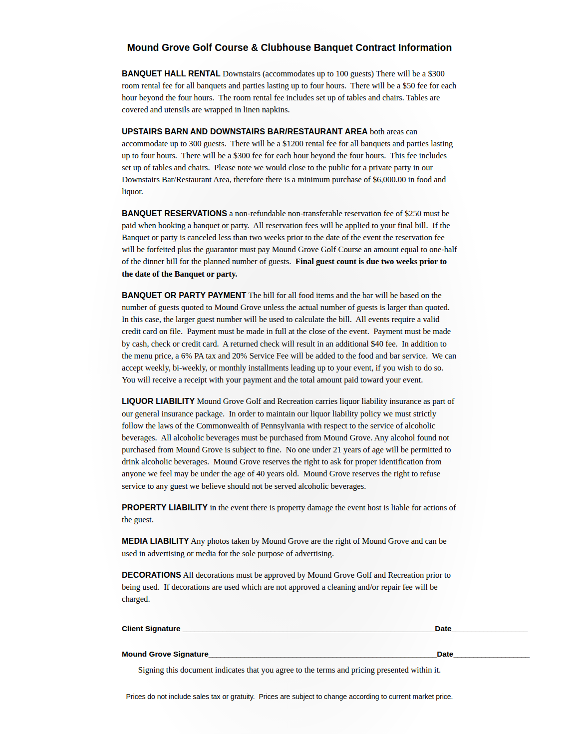Mound Grove Golf Course & Clubhouse Banquet Contract Information
BANQUET HALL RENTAL Downstairs (accommodates up to 100 guests) There will be a $300 room rental fee for all banquets and parties lasting up to four hours. There will be a $50 fee for each hour beyond the four hours. The room rental fee includes set up of tables and chairs. Tables are covered and utensils are wrapped in linen napkins.
UPSTAIRS BARN AND DOWNSTAIRS BAR/RESTAURANT AREA both areas can accommodate up to 300 guests. There will be a $1200 rental fee for all banquets and parties lasting up to four hours. There will be a $300 fee for each hour beyond the four hours. This fee includes set up of tables and chairs. Please note we would close to the public for a private party in our Downstairs Bar/Restaurant Area, therefore there is a minimum purchase of $6,000.00 in food and liquor.
BANQUET RESERVATIONS a non-refundable non-transferable reservation fee of $250 must be paid when booking a banquet or party. All reservation fees will be applied to your final bill. If the Banquet or party is canceled less than two weeks prior to the date of the event the reservation fee will be forfeited plus the guarantor must pay Mound Grove Golf Course an amount equal to one-half of the dinner bill for the planned number of guests. Final guest count is due two weeks prior to the date of the Banquet or party.
BANQUET OR PARTY PAYMENT The bill for all food items and the bar will be based on the number of guests quoted to Mound Grove unless the actual number of guests is larger than quoted. In this case, the larger guest number will be used to calculate the bill. All events require a valid credit card on file. Payment must be made in full at the close of the event. Payment must be made by cash, check or credit card. A returned check will result in an additional $40 fee. In addition to the menu price, a 6% PA tax and 20% Service Fee will be added to the food and bar service. We can accept weekly, bi-weekly, or monthly installments leading up to your event, if you wish to do so. You will receive a receipt with your payment and the total amount paid toward your event.
LIQUOR LIABILITY Mound Grove Golf and Recreation carries liquor liability insurance as part of our general insurance package. In order to maintain our liquor liability policy we must strictly follow the laws of the Commonwealth of Pennsylvania with respect to the service of alcoholic beverages. All alcoholic beverages must be purchased from Mound Grove. Any alcohol found not purchased from Mound Grove is subject to fine. No one under 21 years of age will be permitted to drink alcoholic beverages. Mound Grove reserves the right to ask for proper identification from anyone we feel may be under the age of 40 years old. Mound Grove reserves the right to refuse service to any guest we believe should not be served alcoholic beverages.
PROPERTY LIABILITY in the event there is property damage the event host is liable for actions of the guest.
MEDIA LIABILITY Any photos taken by Mound Grove are the right of Mound Grove and can be used in advertising or media for the sole purpose of advertising.
DECORATIONS All decorations must be approved by Mound Grove Golf and Recreation prior to being used. If decorations are used which are not approved a cleaning and/or repair fee will be charged.
Client Signature _______________________________________________________________Date___________________
Mound Grove Signature_________________________________________________________Date___________________
Signing this document indicates that you agree to the terms and pricing presented within it.
Prices do not include sales tax or gratuity. Prices are subject to change according to current market price.